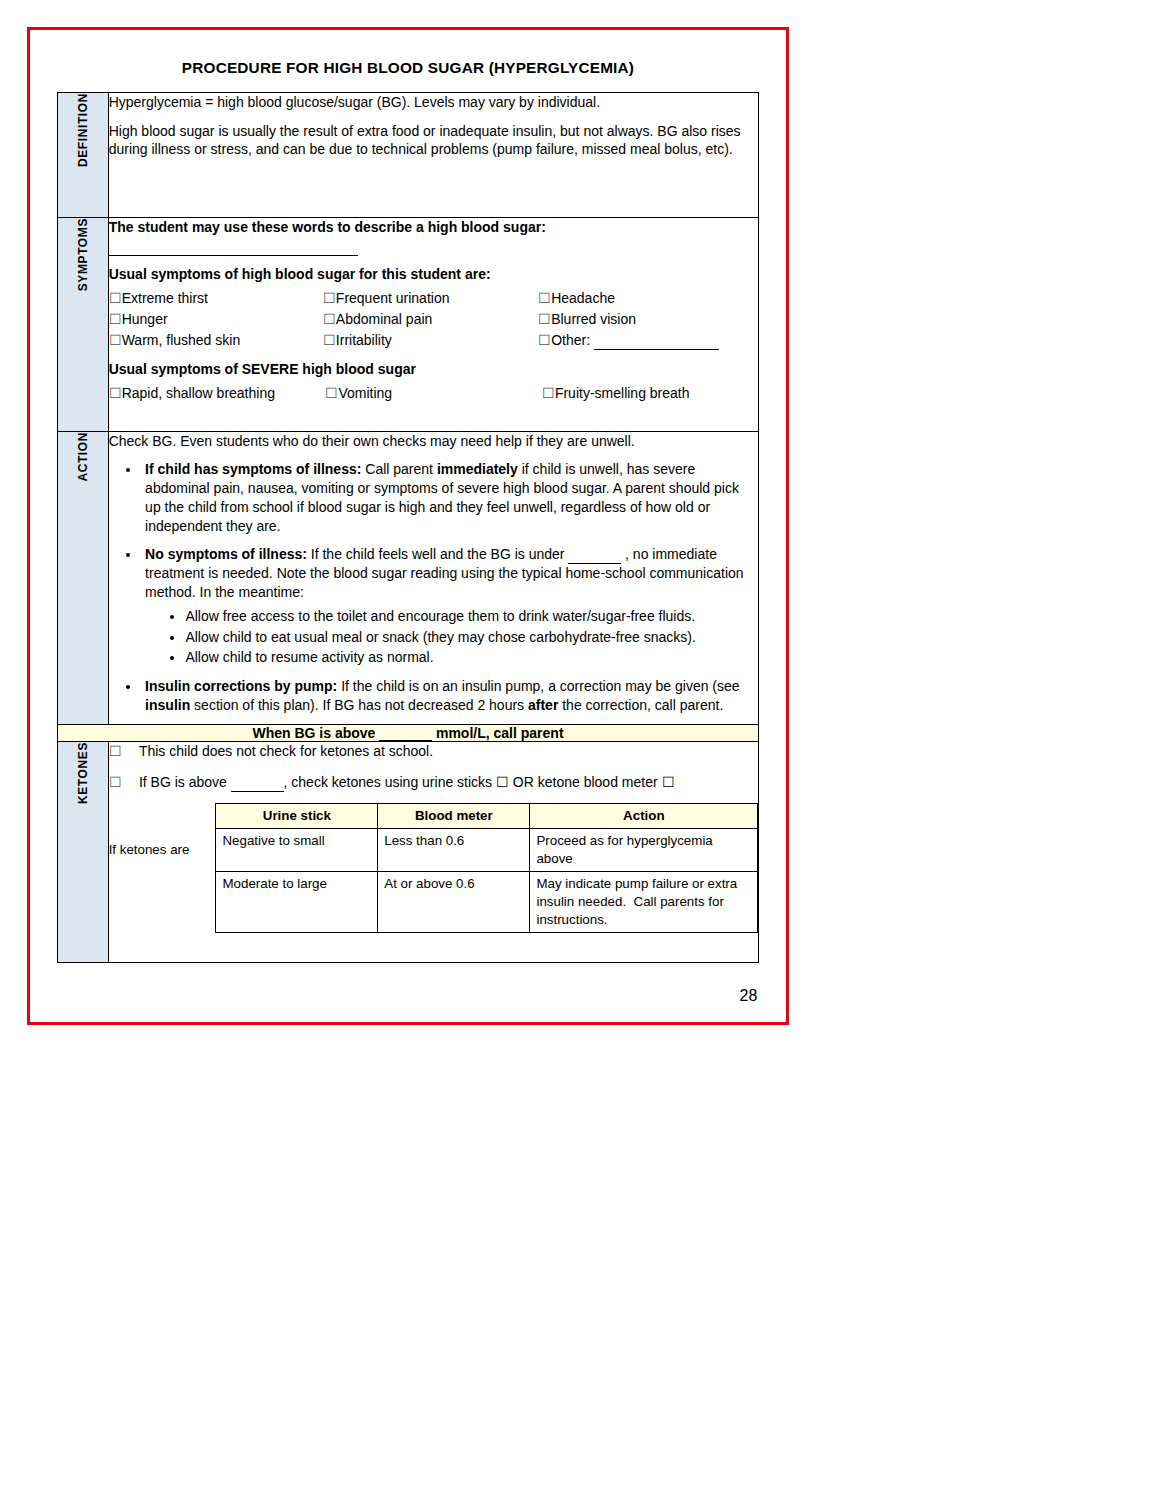PROCEDURE FOR HIGH BLOOD SUGAR (HYPERGLYCEMIA)
| DEFINITION | Hyperglycemia = high blood glucose/sugar (BG). Levels may vary by individual. High blood sugar is usually the result of extra food or inadequate insulin, but not always. BG also rises during illness or stress, and can be due to technical problems (pump failure, missed meal bolus, etc). |
| SYMPTOMS | The student may use these words to describe a high blood sugar: Usual symptoms of high blood sugar for this student are: / ☐ / Extreme thirst / ☐ / Frequent urination / ☐ / Headache / / ☐ / Hunger / ☐ / Abdominal pain / ☐ / Blurred vision / / ☐ / Warm, flushed skin / ☐ / Irritability / ☐ / Other: / Usual symptoms of SEVERE high blood sugar / ☐ / Rapid, shallow breathing / ☐ / Vomiting / ☐ / Fruity-smelling breath / |
| ACTION | Check BG. Even students who do their own checks may need help if they are unwell. If child has symptoms of illness: Call parent immediately if child is unwell, has severe abdominal pain, nausea, vomiting or symptoms of severe high blood sugar. A parent should pick up the child from school if blood sugar is high and they feel unwell, regardless of how old or independent they are. No symptoms of illness: If the child feels well and the BG is under , no immediate treatment is needed. Note the blood sugar reading using the typical home-school communication method. In the meantime: Allow free access to the toilet and encourage them to drink water/sugar-free fluids. Allow child to eat usual meal or snack (they may chose carbohydrate-free snacks). Allow child to resume activity as normal. Insulin corrections by pump: If the child is on an insulin pump, a correction may be given (see insulin section of this plan). If BG has not decreased 2 hours after the correction, call parent. |
| When BG is above mmol/L, call parent |
| KETONES | ☐ This child does not check for ketones at school. ☐ If BG is above , check ketones using urine sticks ☐ OR ketone blood meter ☐ / / Urine stick / Blood meter / Action / / If ketones are / Negative to small / Less than 0.6 / Proceed as for hyperglycemia above / / / Moderate to large / At or above 0.6 / May indicate pump failure or extra insulin needed. Call parents for instructions. / |
28